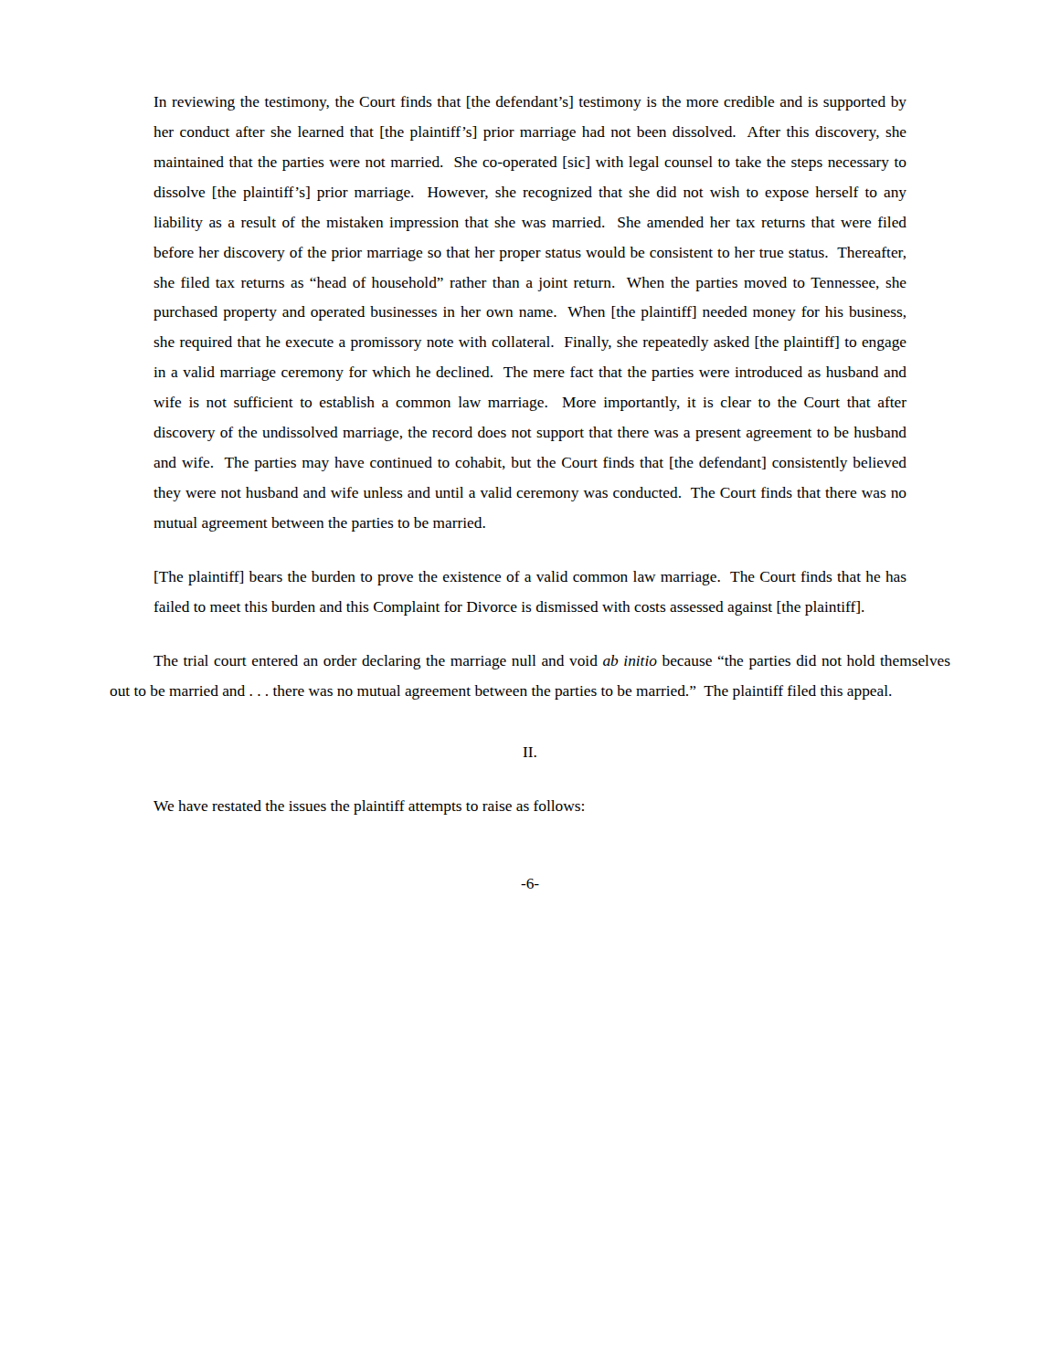In reviewing the testimony, the Court finds that [the defendant’s] testimony is the more credible and is supported by her conduct after she learned that [the plaintiff’s] prior marriage had not been dissolved. After this discovery, she maintained that the parties were not married. She co-operated [sic] with legal counsel to take the steps necessary to dissolve [the plaintiff’s] prior marriage. However, she recognized that she did not wish to expose herself to any liability as a result of the mistaken impression that she was married. She amended her tax returns that were filed before her discovery of the prior marriage so that her proper status would be consistent to her true status. Thereafter, she filed tax returns as “head of household” rather than a joint return. When the parties moved to Tennessee, she purchased property and operated businesses in her own name. When [the plaintiff] needed money for his business, she required that he execute a promissory note with collateral. Finally, she repeatedly asked [the plaintiff] to engage in a valid marriage ceremony for which he declined. The mere fact that the parties were introduced as husband and wife is not sufficient to establish a common law marriage. More importantly, it is clear to the Court that after discovery of the undissolved marriage, the record does not support that there was a present agreement to be husband and wife. The parties may have continued to cohabit, but the Court finds that [the defendant] consistently believed they were not husband and wife unless and until a valid ceremony was conducted. The Court finds that there was no mutual agreement between the parties to be married.
[The plaintiff] bears the burden to prove the existence of a valid common law marriage. The Court finds that he has failed to meet this burden and this Complaint for Divorce is dismissed with costs assessed against [the plaintiff].
The trial court entered an order declaring the marriage null and void ab initio because “the parties did not hold themselves out to be married and . . . there was no mutual agreement between the parties to be married.” The plaintiff filed this appeal.
II.
We have restated the issues the plaintiff attempts to raise as follows:
-6-